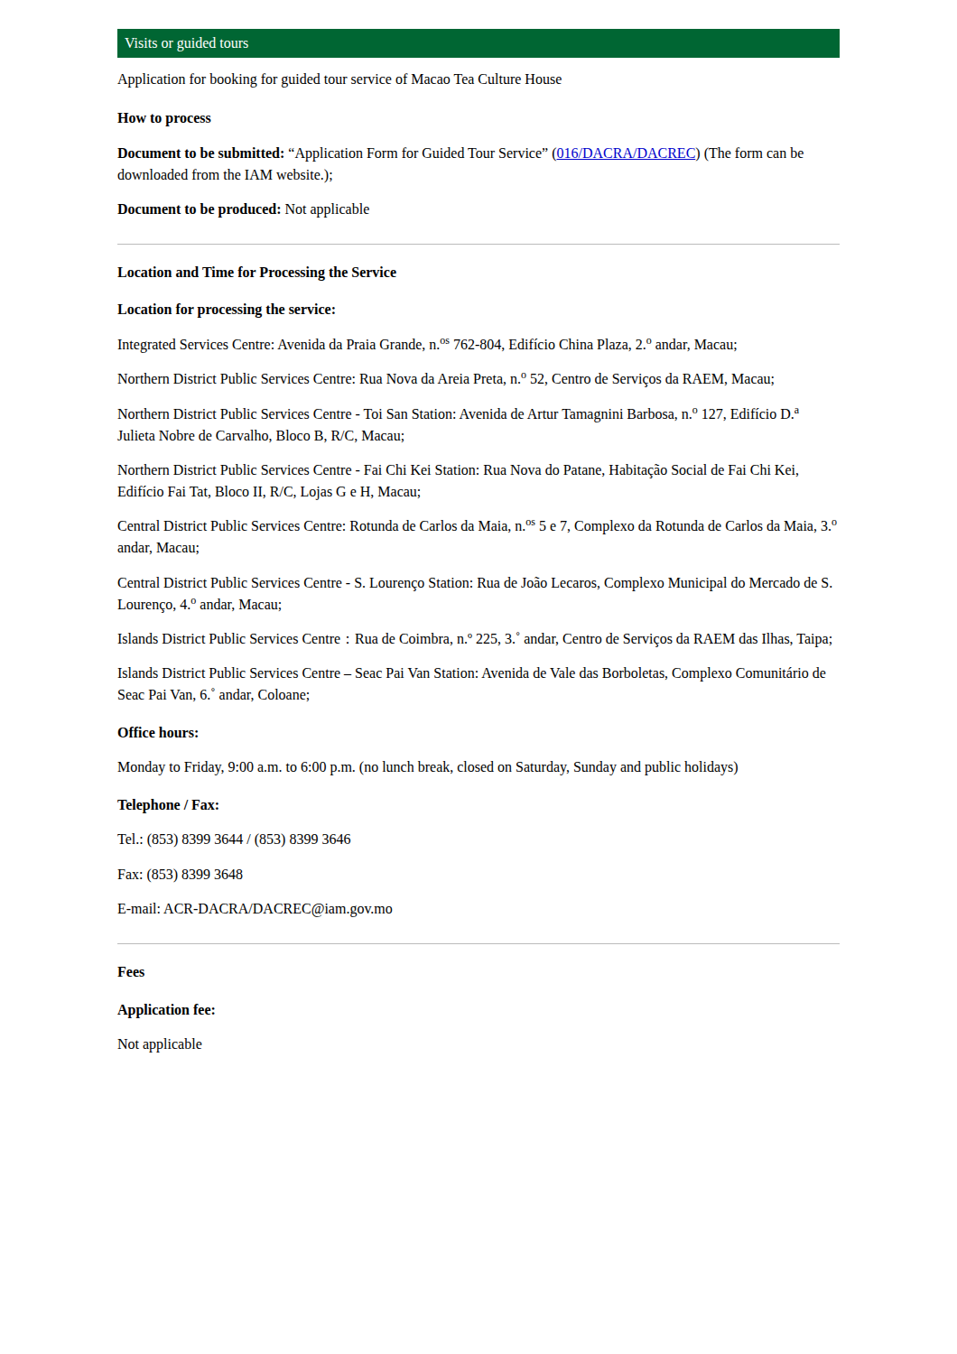Visits or guided tours
Application for booking for guided tour service of Macao Tea Culture House
How to process
Document to be submitted: “Application Form for Guided Tour Service” (016/DACRA/DACREC) (The form can be downloaded from the IAM website.);
Document to be produced: Not applicable
Location and Time for Processing the Service
Location for processing the service:
Integrated Services Centre: Avenida da Praia Grande, n.os 762-804, Edifício China Plaza, 2.o andar, Macau;
Northern District Public Services Centre: Rua Nova da Areia Preta, n.o 52, Centro de Serviços da RAEM, Macau;
Northern District Public Services Centre - Toi San Station: Avenida de Artur Tamagnini Barbosa, n.o 127, Edifício D.a Julieta Nobre de Carvalho, Bloco B, R/C, Macau;
Northern District Public Services Centre - Fai Chi Kei Station: Rua Nova do Patane, Habitação Social de Fai Chi Kei, Edifício Fai Tat, Bloco II, R/C, Lojas G e H, Macau;
Central District Public Services Centre: Rotunda de Carlos da Maia, n.os 5 e 7, Complexo da Rotunda de Carlos da Maia, 3.o andar, Macau;
Central District Public Services Centre - S. Lourenço Station: Rua de João Lecaros, Complexo Municipal do Mercado de S. Lourenço, 4.o andar, Macau;
Islands District Public Services Centre：Rua de Coimbra, n.º 225, 3.˚ andar, Centro de Serviços da RAEM das Ilhas, Taipa;
Islands District Public Services Centre – Seac Pai Van Station: Avenida de Vale das Borboletas, Complexo Comunitário de Seac Pai Van, 6.˚ andar, Coloane;
Office hours:
Monday to Friday, 9:00 a.m. to 6:00 p.m. (no lunch break, closed on Saturday, Sunday and public holidays)
Telephone / Fax:
Tel.: (853) 8399 3644 / (853) 8399 3646
Fax: (853) 8399 3648
E-mail: ACR-DACRA/DACREC@iam.gov.mo
Fees
Application fee:
Not applicable